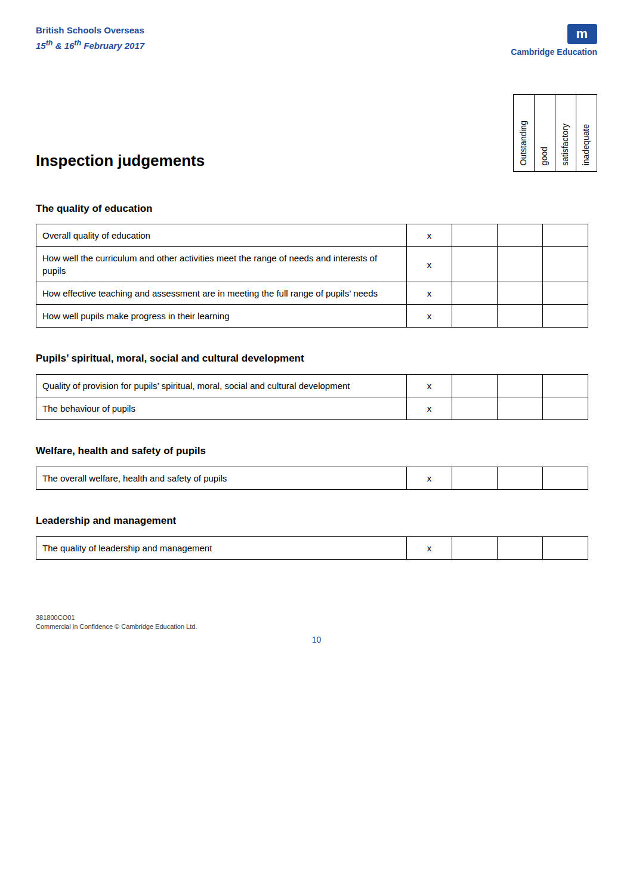British Schools Overseas
15th & 16th February 2017
m Cambridge Education
Inspection judgements
| Outstanding | good | satisfactory | inadequate |
The quality of education
| Overall quality of education | x | | | |
| How well the curriculum and other activities meet the range of needs and interests of pupils | x | | | |
| How effective teaching and assessment are in meeting the full range of pupils’ needs | x | | | |
| How well pupils make progress in their learning | x | | | |
Pupils’ spiritual, moral, social and cultural development
| Quality of provision for pupils’ spiritual, moral, social and cultural development | x | | | |
| The behaviour of pupils | x | | | |
Welfare, health and safety of pupils
| The overall welfare, health and safety of pupils | x | | | |
Leadership and management
| The quality of leadership and management | x | | | |
381800CO01
Commercial in Confidence © Cambridge Education Ltd.
10